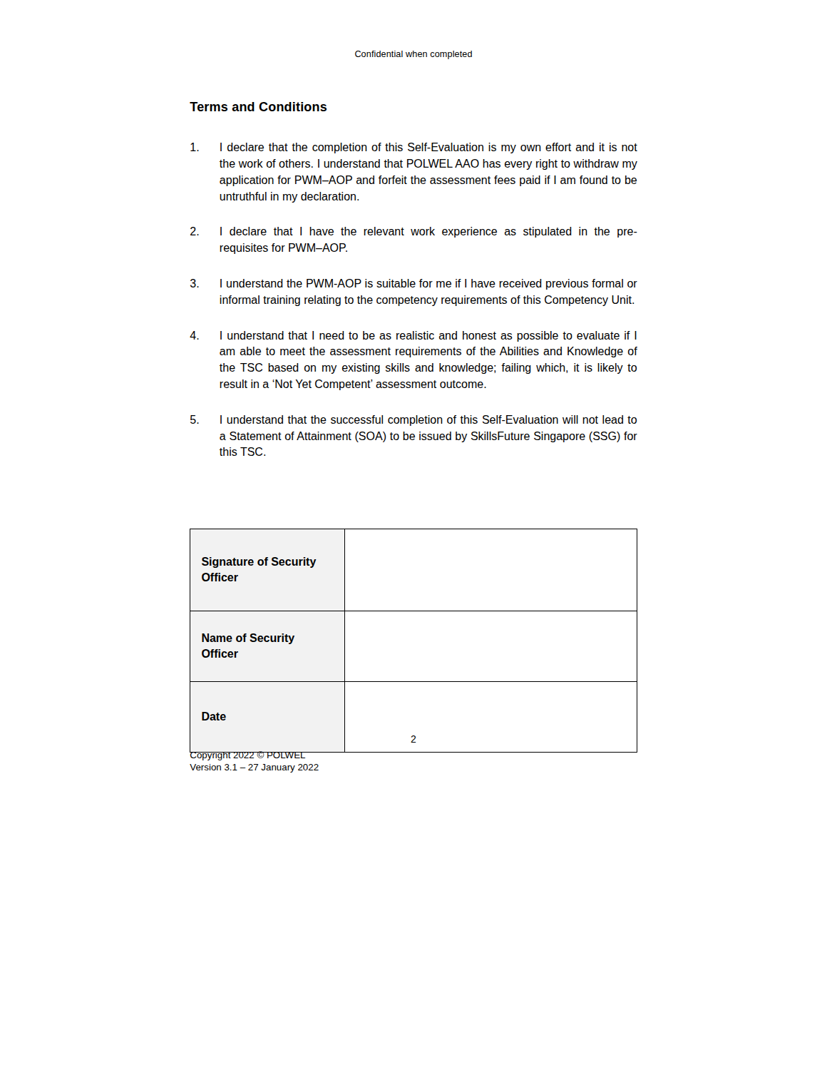Confidential when completed
Terms and Conditions
I declare that the completion of this Self-Evaluation is my own effort and it is not the work of others. I understand that POLWEL AAO has every right to withdraw my application for PWM–AOP and forfeit the assessment fees paid if I am found to be untruthful in my declaration.
I declare that I have the relevant work experience as stipulated in the pre-requisites for PWM–AOP.
I understand the PWM-AOP is suitable for me if I have received previous formal or informal training relating to the competency requirements of this Competency Unit.
I understand that I need to be as realistic and honest as possible to evaluate if I am able to meet the assessment requirements of the Abilities and Knowledge of the TSC based on my existing skills and knowledge; failing which, it is likely to result in a ‘Not Yet Competent’ assessment outcome.
I understand that the successful completion of this Self-Evaluation will not lead to a Statement of Attainment (SOA) to be issued by SkillsFuture Singapore (SSG) for this TSC.
| Signature of Security Officer | |
| Name of Security Officer | |
| Date | |
2
Copyright 2022 © POLWEL
Version 3.1 – 27 January 2022